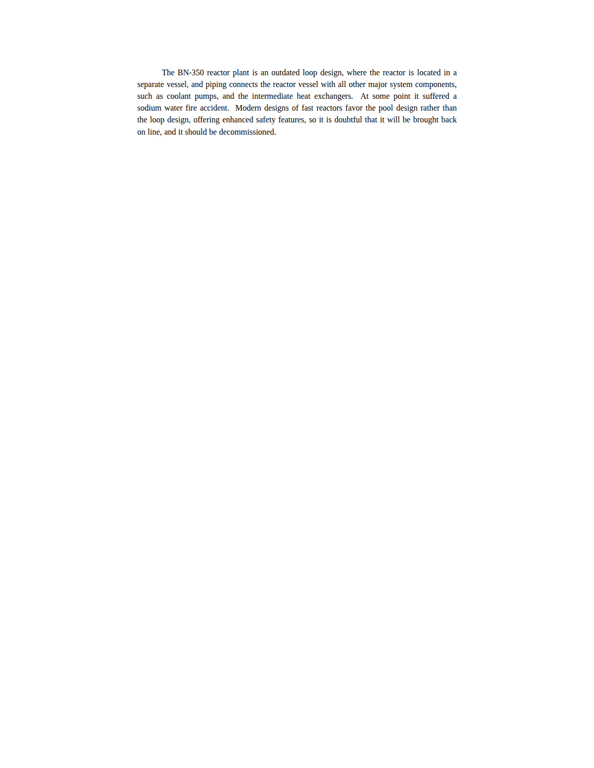The BN-350 reactor plant is an outdated loop design, where the reactor is located in a separate vessel, and piping connects the reactor vessel with all other major system components, such as coolant pumps, and the intermediate heat exchangers. At some point it suffered a sodium water fire accident. Modern designs of fast reactors favor the pool design rather than the loop design, offering enhanced safety features, so it is doubtful that it will be brought back on line, and it should be decommissioned.